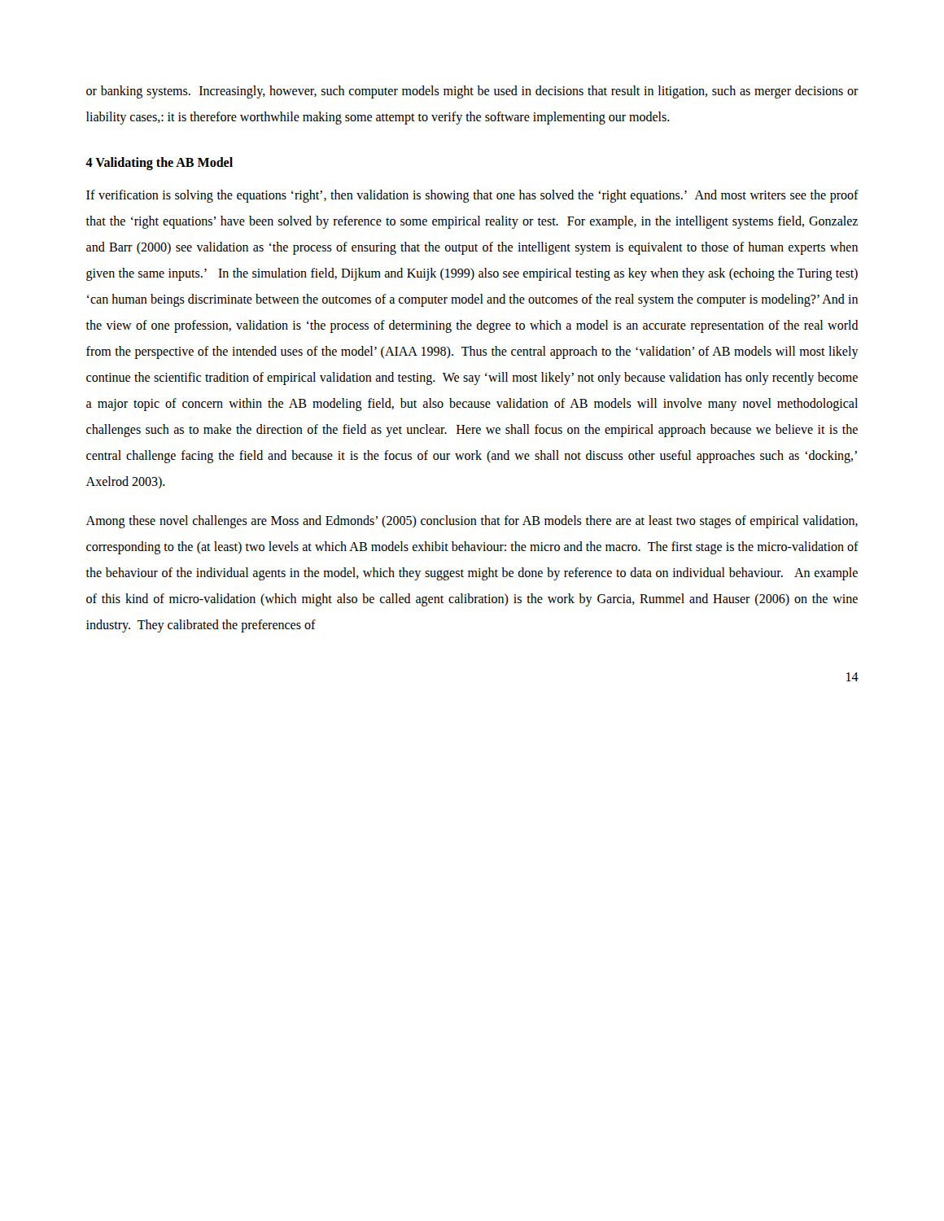or banking systems. Increasingly, however, such computer models might be used in decisions that result in litigation, such as merger decisions or liability cases,: it is therefore worthwhile making some attempt to verify the software implementing our models.
4 Validating the AB Model
If verification is solving the equations ‘right’, then validation is showing that one has solved the ‘right equations.’ And most writers see the proof that the ‘right equations’ have been solved by reference to some empirical reality or test. For example, in the intelligent systems field, Gonzalez and Barr (2000) see validation as ‘the process of ensuring that the output of the intelligent system is equivalent to those of human experts when given the same inputs.’ In the simulation field, Dijkum and Kuijk (1999) also see empirical testing as key when they ask (echoing the Turing test) ‘can human beings discriminate between the outcomes of a computer model and the outcomes of the real system the computer is modeling?’ And in the view of one profession, validation is ‘the process of determining the degree to which a model is an accurate representation of the real world from the perspective of the intended uses of the model’ (AIAA 1998). Thus the central approach to the ‘validation’ of AB models will most likely continue the scientific tradition of empirical validation and testing. We say ‘will most likely’ not only because validation has only recently become a major topic of concern within the AB modeling field, but also because validation of AB models will involve many novel methodological challenges such as to make the direction of the field as yet unclear. Here we shall focus on the empirical approach because we believe it is the central challenge facing the field and because it is the focus of our work (and we shall not discuss other useful approaches such as ‘docking,’ Axelrod 2003).
Among these novel challenges are Moss and Edmonds’ (2005) conclusion that for AB models there are at least two stages of empirical validation, corresponding to the (at least) two levels at which AB models exhibit behaviour: the micro and the macro. The first stage is the micro-validation of the behaviour of the individual agents in the model, which they suggest might be done by reference to data on individual behaviour. An example of this kind of micro-validation (which might also be called agent calibration) is the work by Garcia, Rummel and Hauser (2006) on the wine industry. They calibrated the preferences of
14